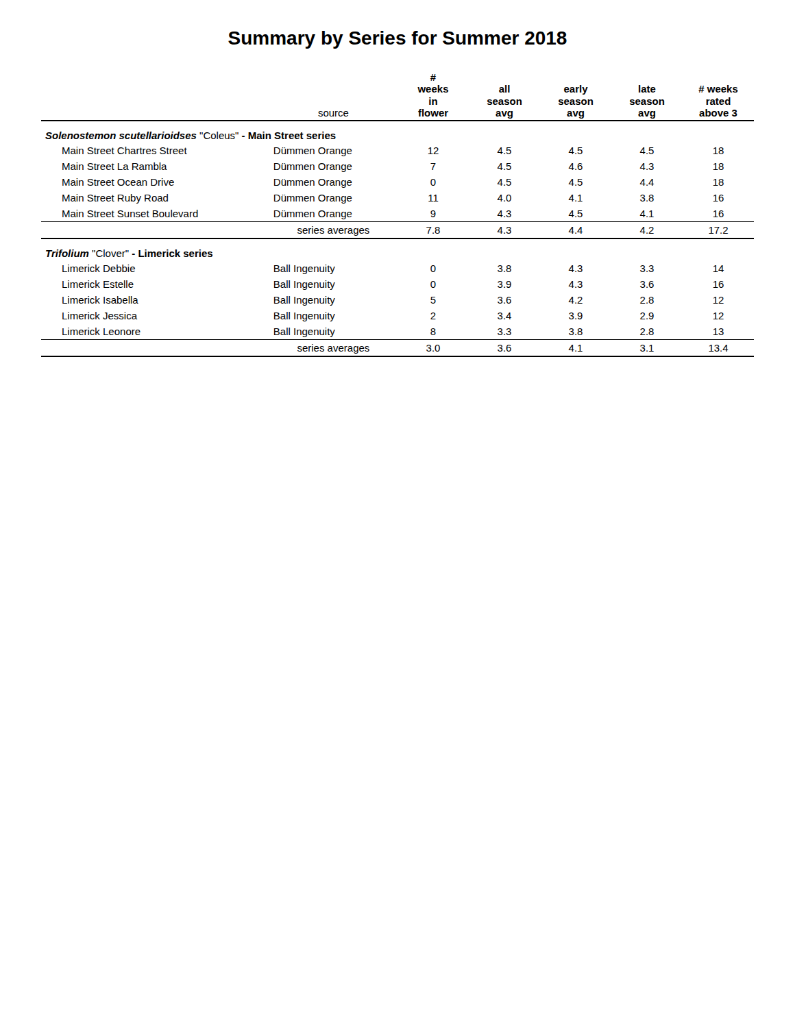Summary by Series for Summer 2018
| | source | # weeks in flower | all season avg | early season avg | late season avg | # weeks rated above 3 |
| --- | --- | --- | --- | --- | --- | --- |
| Solenostemon scutellarioidses "Coleus" - Main Street series |
| Main Street Chartres Street | Dümmen Orange | 12 | 4.5 | 4.5 | 4.5 | 18 |
| Main Street La Rambla | Dümmen Orange | 7 | 4.5 | 4.6 | 4.3 | 18 |
| Main Street Ocean Drive | Dümmen Orange | 0 | 4.5 | 4.5 | 4.4 | 18 |
| Main Street Ruby Road | Dümmen Orange | 11 | 4.0 | 4.1 | 3.8 | 16 |
| Main Street Sunset Boulevard | Dümmen Orange | 9 | 4.3 | 4.5 | 4.1 | 16 |
| | series averages | 7.8 | 4.3 | 4.4 | 4.2 | 17.2 |
| Trifolium "Clover" - Limerick series |
| Limerick Debbie | Ball Ingenuity | 0 | 3.8 | 4.3 | 3.3 | 14 |
| Limerick Estelle | Ball Ingenuity | 0 | 3.9 | 4.3 | 3.6 | 16 |
| Limerick Isabella | Ball Ingenuity | 5 | 3.6 | 4.2 | 2.8 | 12 |
| Limerick Jessica | Ball Ingenuity | 2 | 3.4 | 3.9 | 2.9 | 12 |
| Limerick Leonore | Ball Ingenuity | 8 | 3.3 | 3.8 | 2.8 | 13 |
| | series averages | 3.0 | 3.6 | 4.1 | 3.1 | 13.4 |